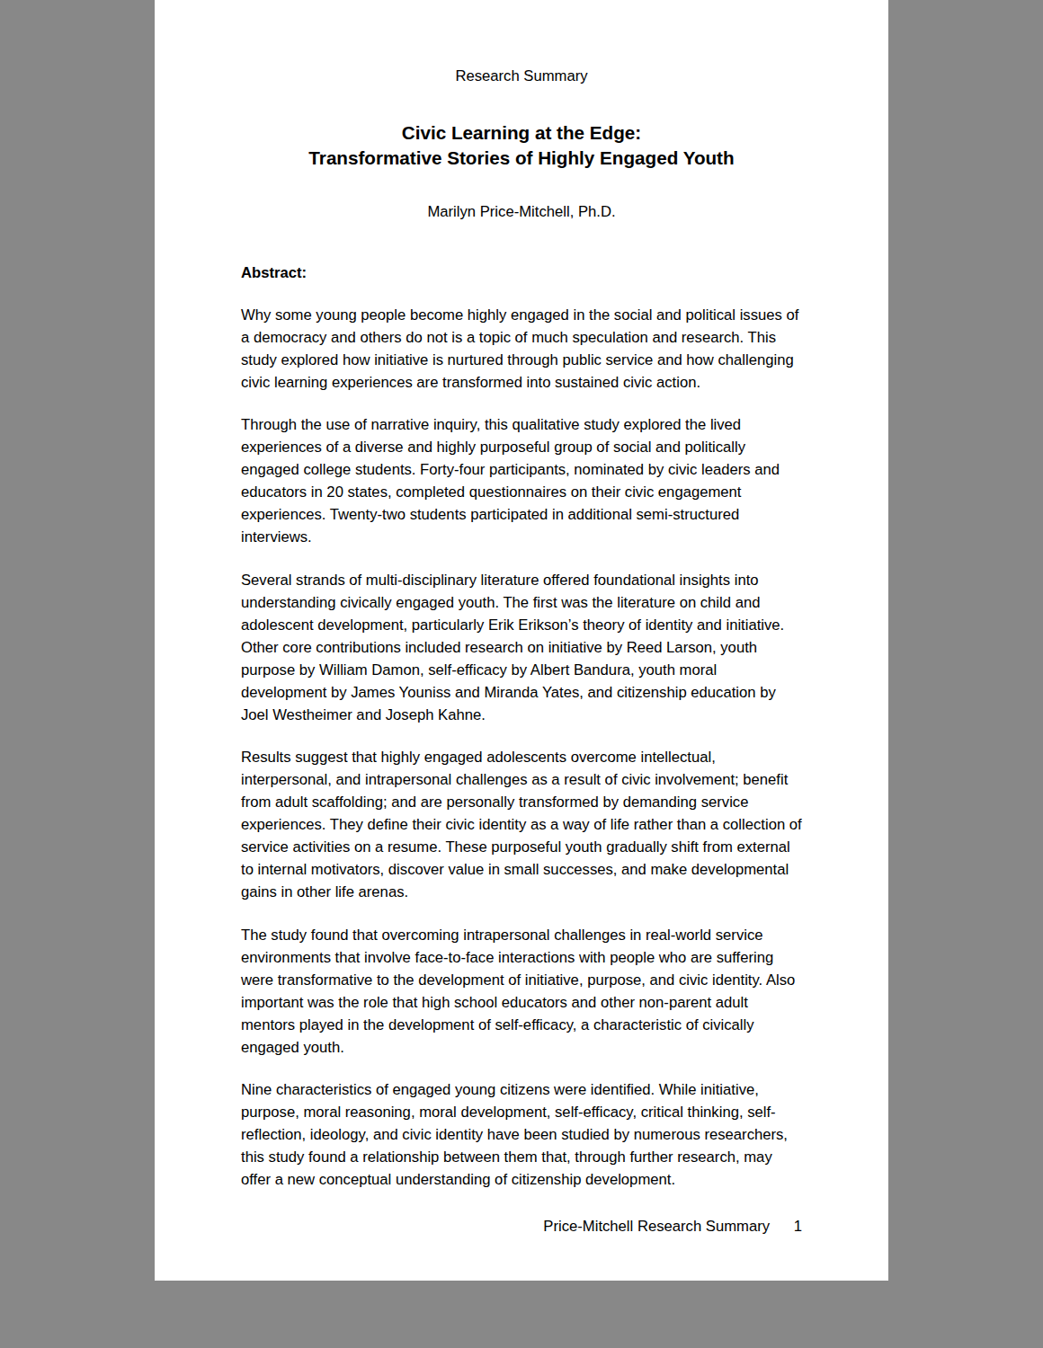Research Summary
Civic Learning at the Edge:
Transformative Stories of Highly Engaged Youth
Marilyn Price-Mitchell, Ph.D.
Abstract:
Why some young people become highly engaged in the social and political issues of a democracy and others do not is a topic of much speculation and research. This study explored how initiative is nurtured through public service and how challenging civic learning experiences are transformed into sustained civic action.
Through the use of narrative inquiry, this qualitative study explored the lived experiences of a diverse and highly purposeful group of social and politically engaged college students. Forty-four participants, nominated by civic leaders and educators in 20 states, completed questionnaires on their civic engagement experiences. Twenty-two students participated in additional semi-structured interviews.
Several strands of multi-disciplinary literature offered foundational insights into understanding civically engaged youth. The first was the literature on child and adolescent development, particularly Erik Erikson’s theory of identity and initiative. Other core contributions included research on initiative by Reed Larson, youth purpose by William Damon, self-efficacy by Albert Bandura, youth moral development by James Youniss and Miranda Yates, and citizenship education by Joel Westheimer and Joseph Kahne.
Results suggest that highly engaged adolescents overcome intellectual, interpersonal, and intrapersonal challenges as a result of civic involvement; benefit from adult scaffolding; and are personally transformed by demanding service experiences. They define their civic identity as a way of life rather than a collection of service activities on a resume. These purposeful youth gradually shift from external to internal motivators, discover value in small successes, and make developmental gains in other life arenas.
The study found that overcoming intrapersonal challenges in real-world service environments that involve face-to-face interactions with people who are suffering were transformative to the development of initiative, purpose, and civic identity. Also important was the role that high school educators and other non-parent adult mentors played in the development of self-efficacy, a characteristic of civically engaged youth.
Nine characteristics of engaged young citizens were identified. While initiative, purpose, moral reasoning, moral development, self-efficacy, critical thinking, self-reflection, ideology, and civic identity have been studied by numerous researchers, this study found a relationship between them that, through further research, may offer a new conceptual understanding of citizenship development.
Price-Mitchell Research Summary1